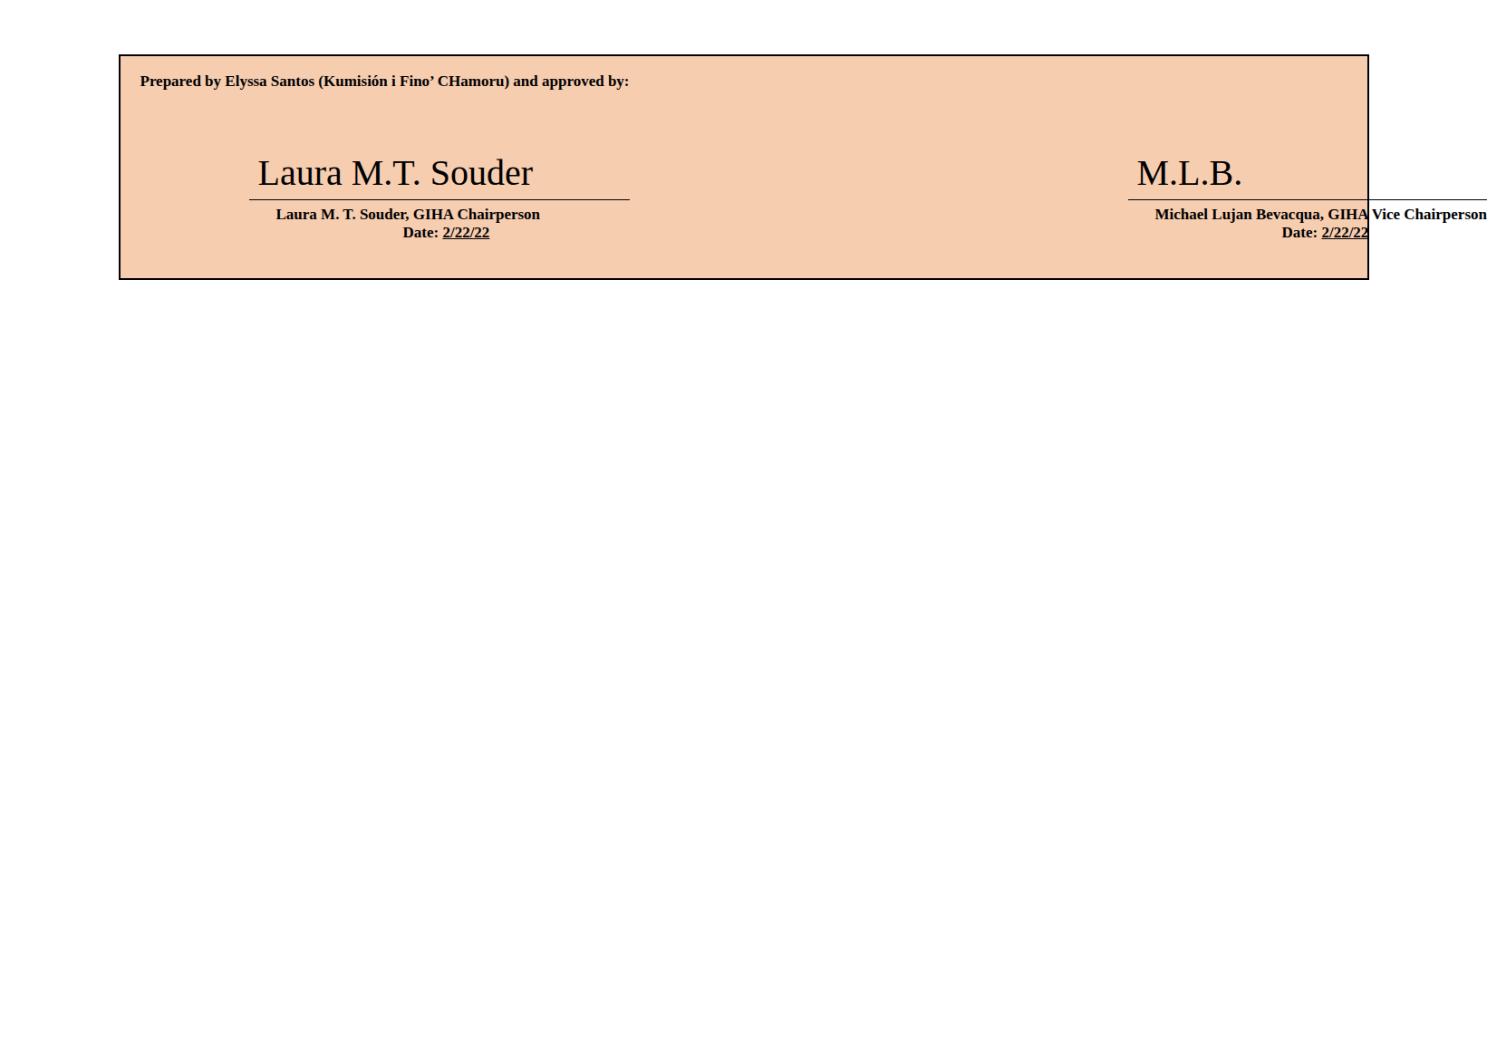Prepared by Elyssa Santos (Kumisión i Fino’ CHamoru) and approved by:
| Laura M.T. Souder Laura M. T. Souder, GIHA Chairperson | M.L.B. Michael Lujan Bevacqua, GIHA Vice Chairperson |
| Date: 2/22/22 | Date: 2/22/22 |